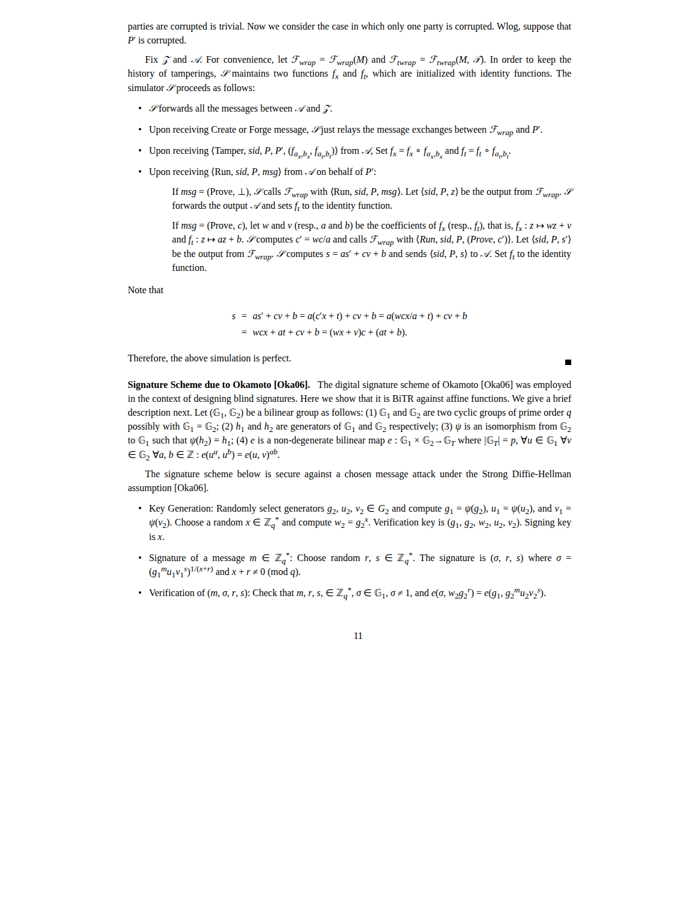parties are corrupted is trivial. Now we consider the case in which only one party is corrupted. Wlog, suppose that P′ is corrupted.
Fix 𝒵 and 𝒜. For convenience, let ℱwrap = ℱwrap(M) and ℱtwrap = ℱtwrap(M, 𝒯). In order to keep the history of tamperings, 𝒮 maintains two functions fx and ft, which are initialized with identity functions. The simulator 𝒮 proceeds as follows:
𝒮 forwards all the messages between 𝒜 and 𝒵.
Upon receiving Create or Forge message, 𝒮 just relays the message exchanges between ℱwrap and P′.
Upon receiving ⟨Tamper, sid, P, P′, (fax,bx, fat,bt)⟩ from 𝒜, Set fx = fx ∘ fax,bx and ft = ft ∘ fat,bt.
Upon receiving ⟨Run, sid, P, msg⟩ from 𝒜 on behalf of P′:
If msg = (Prove, ⊥), 𝒮 calls ℱwrap with ⟨Run, sid, P, msg⟩. Let ⟨sid, P, z⟩ be the output from ℱwrap. 𝒮 forwards the output 𝒜 and sets ft to the identity function.
If msg = (Prove, c), let w and v (resp., a and b) be the coefficients of fx (resp., ft), that is, fx : z ↦ wz + v and ft : z ↦ az + b. 𝒮 computes c′ = wc/a and calls ℱwrap with ⟨Run, sid, P, (Prove, c′)⟩. Let ⟨sid, P, s′⟩ be the output from ℱwrap. 𝒮 computes s = as′ + cv + b and sends ⟨sid, P, s⟩ to 𝒜. Set ft to the identity function.
Note that
| s | = | as ′ + cv + b = a ( c ′ x + t ) + cv + b = a ( wcx / a + t ) + cv + b |
| | = | wcx + at + cv + b = ( wx + v ) c + ( at + b ). |
Therefore, the above simulation is perfect.
Signature Scheme due to Okamoto [Oka06]. The digital signature scheme of Okamoto [Oka06] was employed in the context of designing blind signatures. Here we show that it is BiTR against affine functions. We give a brief description next. Let (𝔾1, 𝔾2) be a bilinear group as follows: (1) 𝔾1 and 𝔾2 are two cyclic groups of prime order q possibly with 𝔾1 = 𝔾2; (2) h1 and h2 are generators of 𝔾1 and 𝔾2 respectively; (3) ψ is an isomorphism from 𝔾2 to 𝔾1 such that ψ(h2) = h1; (4) e is a non-degenerate bilinear map e : 𝔾1 × 𝔾2→𝔾T where |𝔾T| = p, ∀u ∈ 𝔾1 ∀v ∈ 𝔾2 ∀a, b ∈ ℤ : e(ua, ub) = e(u, v)ab.
The signature scheme below is secure against a chosen message attack under the Strong Diffie-Hellman assumption [Oka06].
Key Generation: Randomly select generators g2, u2, v2 ∈ G2 and compute g1 = ψ(g2), u1 = ψ(u2), and v1 = ψ(v2). Choose a random x ∈ ℤq* and compute w2 = g2x. Verification key is (g1, g2, w2, u2, v2). Signing key is x.
Signature of a message m ∈ ℤq*: Choose random r, s ∈ ℤq*. The signature is (σ, r, s) where σ = (g1mu1v1s)1/(x+r) and x + r ≠ 0 (mod q).
Verification of (m, σ, r, s): Check that m, r, s, ∈ ℤq*, σ ∈ 𝔾1, σ ≠ 1, and e(σ, w2g2r) = e(g1, g2mu2v2s).
11